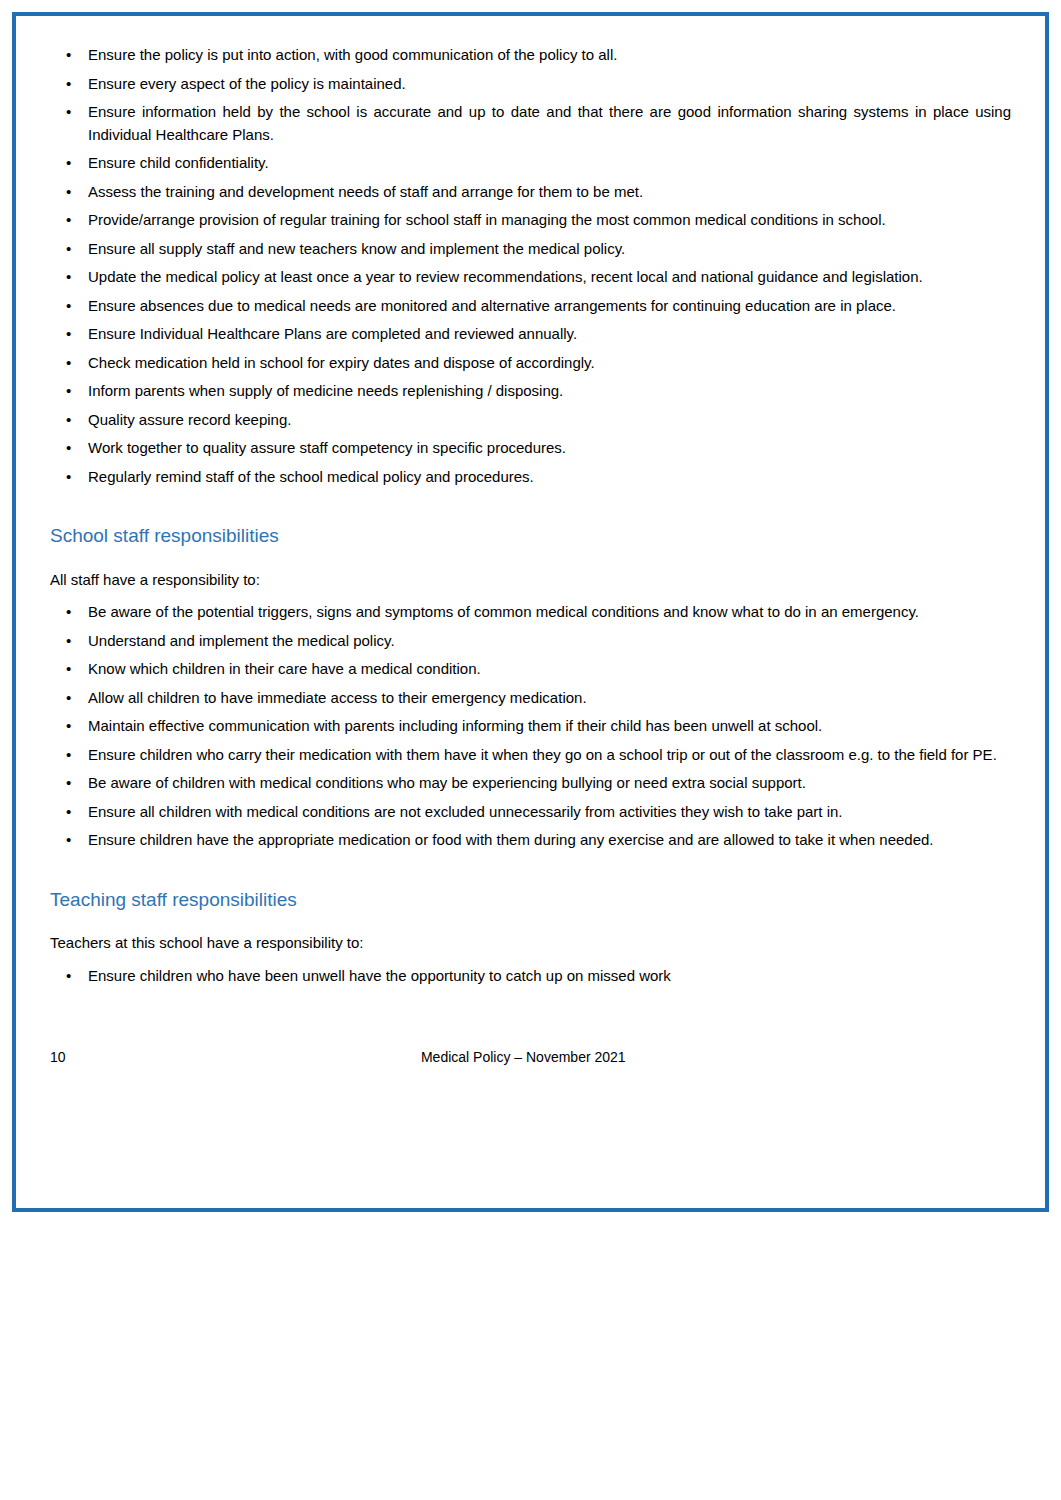Ensure the policy is put into action, with good communication of the policy to all.
Ensure every aspect of the policy is maintained.
Ensure information held by the school is accurate and up to date and that there are good information sharing systems in place using Individual Healthcare Plans.
Ensure child confidentiality.
Assess the training and development needs of staff and arrange for them to be met.
Provide/arrange provision of regular training for school staff in managing the most common medical conditions in school.
Ensure all supply staff and new teachers know and implement the medical policy.
Update the medical policy at least once a year to review recommendations, recent local and national guidance and legislation.
Ensure absences due to medical needs are monitored and alternative arrangements for continuing education are in place.
Ensure Individual Healthcare Plans are completed and reviewed annually.
Check medication held in school for expiry dates and dispose of accordingly.
Inform parents when supply of medicine needs replenishing / disposing.
Quality assure record keeping.
Work together to quality assure staff competency in specific procedures.
Regularly remind staff of the school medical policy and procedures.
School staff responsibilities
All staff have a responsibility to:
Be aware of the potential triggers, signs and symptoms of common medical conditions and know what to do in an emergency.
Understand and implement the medical policy.
Know which children in their care have a medical condition.
Allow all children to have immediate access to their emergency medication.
Maintain effective communication with parents including informing them if their child has been unwell at school.
Ensure children who carry their medication with them have it when they go on a school trip or out of the classroom e.g. to the field for PE.
Be aware of children with medical conditions who may be experiencing bullying or need extra social support.
Ensure all children with medical conditions are not excluded unnecessarily from activities they wish to take part in.
Ensure children have the appropriate medication or food with them during any exercise and are allowed to take it when needed.
Teaching staff responsibilities
Teachers at this school have a responsibility to:
Ensure children who have been unwell have the opportunity to catch up on missed work
10
Medical Policy – November 2021